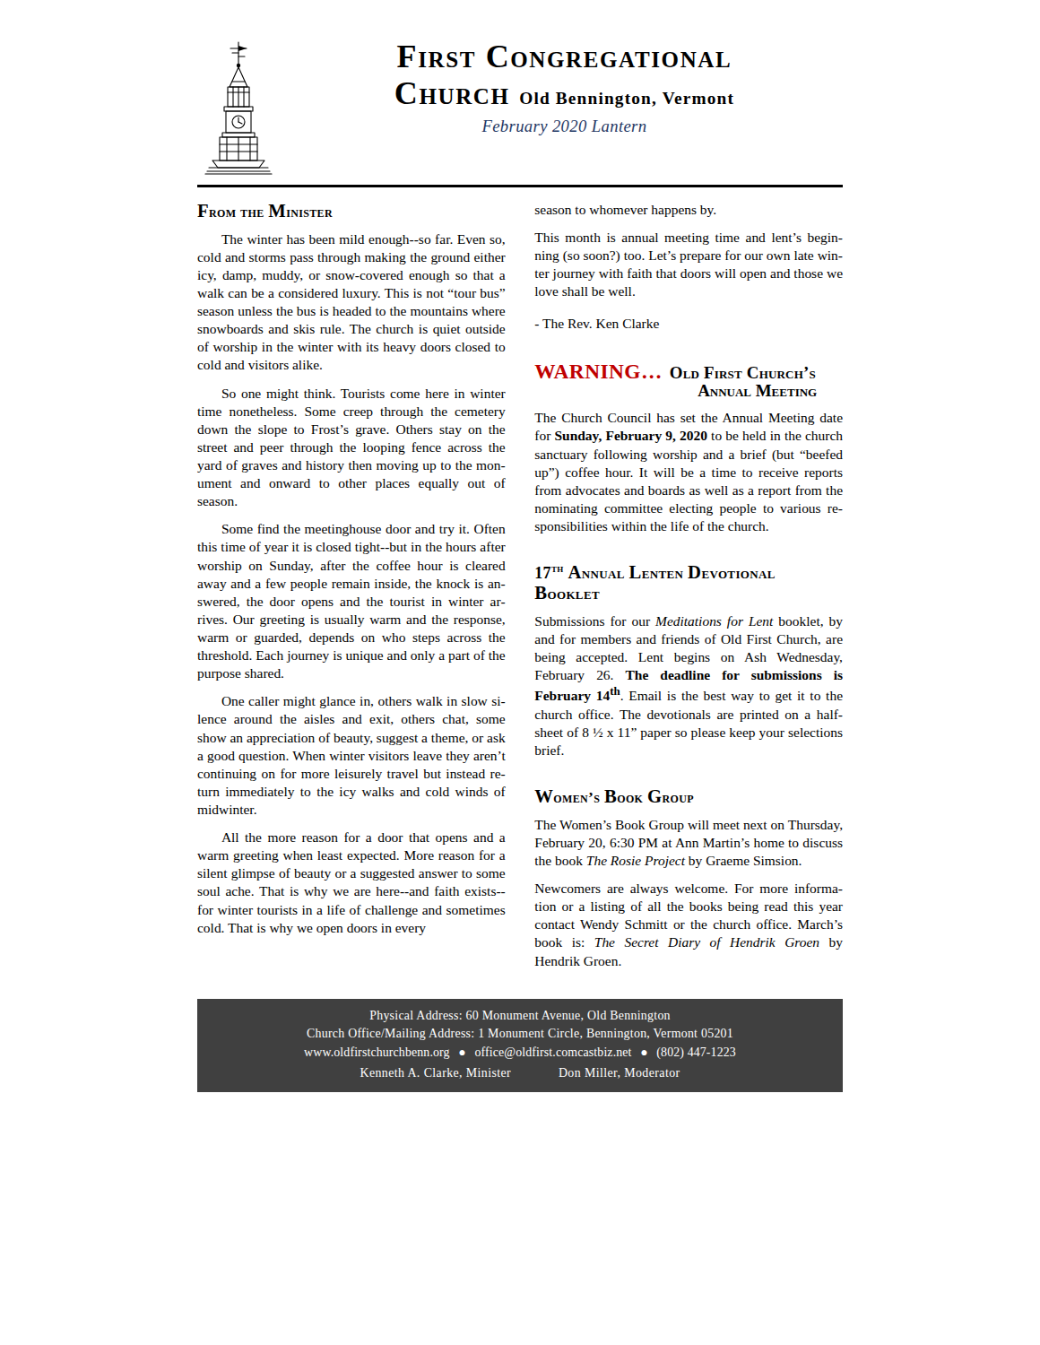First Congregational
Church Old Bennington, Vermont
February 2020 Lantern
From the Minister
The winter has been mild enough--so far. Even so, cold and storms pass through making the ground either icy, damp, muddy, or snow-covered enough so that a walk can be a considered luxury. This is not “tour bus” season unless the bus is headed to the mountains where snowboards and skis rule. The church is quiet outside of worship in the winter with its heavy doors closed to cold and visitors alike.
So one might think. Tourists come here in winter time nonetheless. Some creep through the cemetery down the slope to Frost’s grave. Others stay on the street and peer through the looping fence across the yard of graves and history then moving up to the monument and onward to other places equally out of season.
Some find the meetinghouse door and try it. Often this time of year it is closed tight--but in the hours after worship on Sunday, after the coffee hour is cleared away and a few people remain inside, the knock is answered, the door opens and the tourist in winter arrives. Our greeting is usually warm and the response, warm or guarded, depends on who steps across the threshold. Each journey is unique and only a part of the purpose shared.
One caller might glance in, others walk in slow silence around the aisles and exit, others chat, some show an appreciation of beauty, suggest a theme, or ask a good question. When winter visitors leave they aren’t continuing on for more leisurely travel but instead return immediately to the icy walks and cold winds of midwinter.
All the more reason for a door that opens and a warm greeting when least expected. More reason for a silent glimpse of beauty or a suggested answer to some soul ache. That is why we are here--and faith exists--for winter tourists in a life of challenge and sometimes cold. That is why we open doors in every
season to whomever happens by.
This month is annual meeting time and lent’s beginning (so soon?) too. Let’s prepare for our own late winter journey with faith that doors will open and those we love shall be well.
- The Rev. Ken Clarke
WARNING… Old First Church’s Annual Meeting
The Church Council has set the Annual Meeting date for Sunday, February 9, 2020 to be held in the church sanctuary following worship and a brief (but “beefed up”) coffee hour. It will be a time to receive reports from advocates and boards as well as a report from the nominating committee electing people to various responsibilities within the life of the church.
17th Annual Lenten Devotional Booklet
Submissions for our Meditations for Lent booklet, by and for members and friends of Old First Church, are being accepted. Lent begins on Ash Wednesday, February 26. The deadline for submissions is February 14th. Email is the best way to get it to the church office. The devotionals are printed on a half-sheet of 8 ½ x 11” paper so please keep your selections brief.
Women’s Book Group
The Women’s Book Group will meet next on Thursday, February 20, 6:30 PM at Ann Martin’s home to discuss the book The Rosie Project by Graeme Simsion.
Newcomers are always welcome. For more information or a listing of all the books being read this year contact Wendy Schmitt or the church office. March’s book is: The Secret Diary of Hendrik Groen by Hendrik Groen.
Physical Address: 60 Monument Avenue, Old Bennington Church Office/Mailing Address: 1 Monument Circle, Bennington, Vermont 05201 www.oldfirstchurchbenn.org●office@oldfirst.comcastbiz.net●(802) 447-1223 Kenneth A. Clarke, Minister Don Miller, Moderator